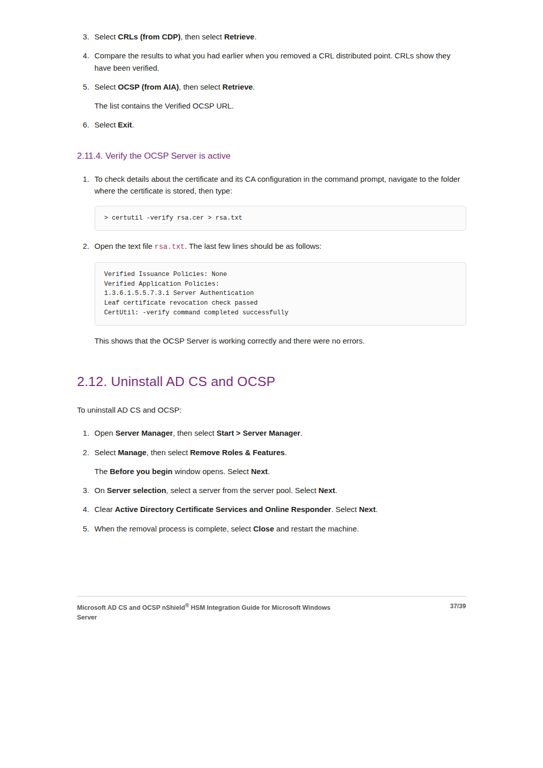Select CRLs (from CDP), then select Retrieve.
Compare the results to what you had earlier when you removed a CRL distributed point. CRLs show they have been verified.
Select OCSP (from AIA), then select Retrieve.
The list contains the Verified OCSP URL.
Select Exit.
2.11.4. Verify the OCSP Server is active
To check details about the certificate and its CA configuration in the command prompt, navigate to the folder where the certificate is stored, then type:
> certutil -verify rsa.cer > rsa.txt
Open the text file rsa.txt. The last few lines should be as follows:
Verified Issuance Policies: None
Verified Application Policies:
1.3.6.1.5.5.7.3.1 Server Authentication
Leaf certificate revocation check passed
CertUtil: -verify command completed successfully
This shows that the OCSP Server is working correctly and there were no errors.
2.12. Uninstall AD CS and OCSP
To uninstall AD CS and OCSP:
Open Server Manager, then select Start > Server Manager.
Select Manage, then select Remove Roles & Features.
The Before you begin window opens. Select Next.
On Server selection, select a server from the server pool. Select Next.
Clear Active Directory Certificate Services and Online Responder. Select Next.
When the removal process is complete, select Close and restart the machine.
Microsoft AD CS and OCSP nShield® HSM Integration Guide for Microsoft Windows Server
37/39